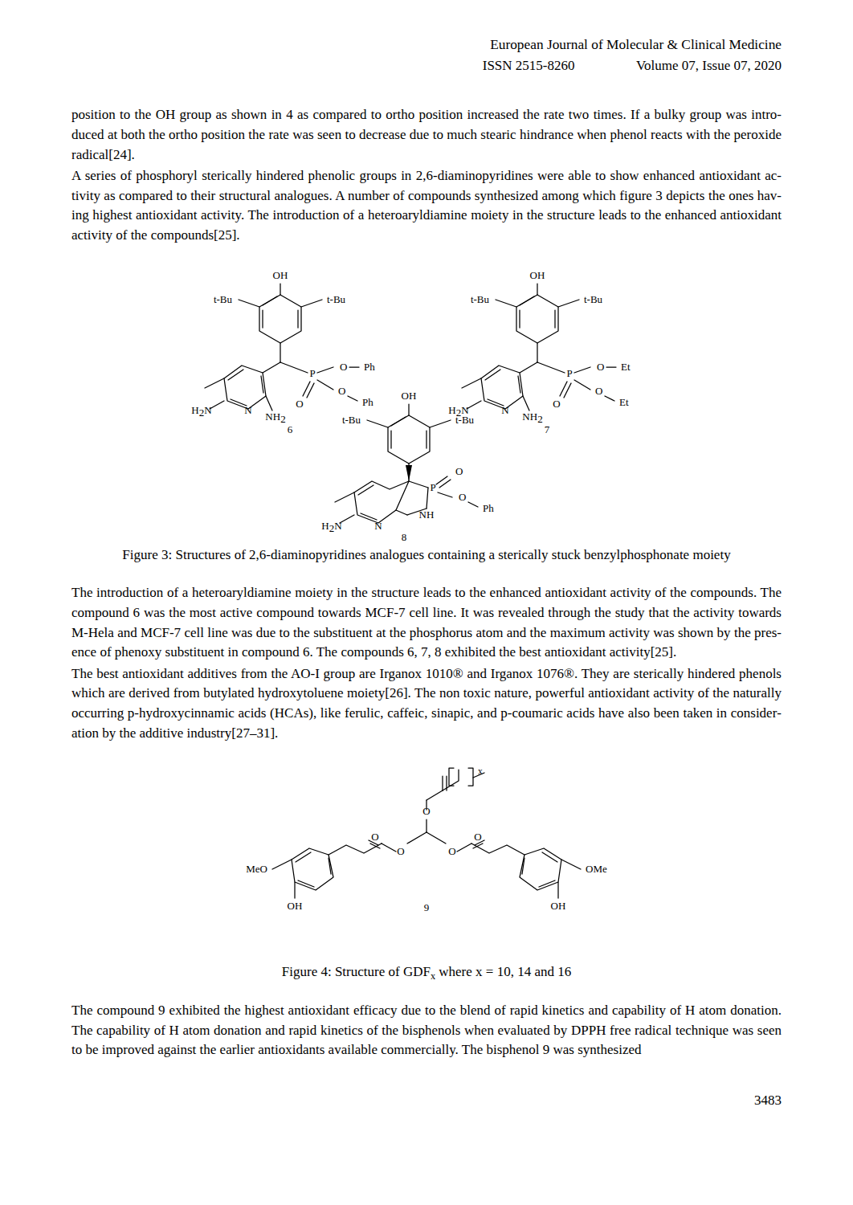European Journal of Molecular & Clinical Medicine
ISSN 2515-8260 Volume 07, Issue 07, 2020
position to the OH group as shown in 4 as compared to ortho position increased the rate two times. If a bulky group was introduced at both the ortho position the rate was seen to decrease due to much stearic hindrance when phenol reacts with the peroxide radical[24].
A series of phosphoryl sterically hindered phenolic groups in 2,6-diaminopyridines were able to show enhanced antioxidant activity as compared to their structural analogues. A number of compounds synthesized among which figure 3 depicts the ones having highest antioxidant activity. The introduction of a heteroaryldiamine moiety in the structure leads to the enhanced antioxidant activity of the compounds[25].
OH t-Bu t-Bu N H2N NH2 P O O Ph O Ph 6 OH t-Bu t-Bu N H2N NH2 P O O Et O Et 7 OH t-Bu t-Bu N H2N P O O Ph NH 8
Figure 3: Structures of 2,6-diaminopyridines analogues containing a sterically stuck benzylphosphonate moiety
The introduction of a heteroaryldiamine moiety in the structure leads to the enhanced antioxidant activity of the compounds. The compound 6 was the most active compound towards MCF-7 cell line. It was revealed through the study that the activity towards M-Hela and MCF-7 cell line was due to the substituent at the phosphorus atom and the maximum activity was shown by the presence of phenoxy substituent in compound 6. The compounds 6, 7, 8 exhibited the best antioxidant activity[25].
The best antioxidant additives from the AO-I group are Irganox 1010® and Irganox 1076®. They are sterically hindered phenols which are derived from butylated hydroxytoluene moiety[26]. The non toxic nature, powerful antioxidant activity of the naturally occurring p-hydroxycinnamic acids (HCAs), like ferulic, caffeic, sinapic, and p-coumaric acids have also been taken in consideration by the additive industry[27–31].
O x O O MeO OH O O OMe OH 9
Figure 4: Structure of GDFx where x = 10, 14 and 16
The compound 9 exhibited the highest antioxidant efficacy due to the blend of rapid kinetics and capability of H atom donation. The capability of H atom donation and rapid kinetics of the bisphenols when evaluated by DPPH free radical technique was seen to be improved against the earlier antioxidants available commercially. The bisphenol 9 was synthesized
3483